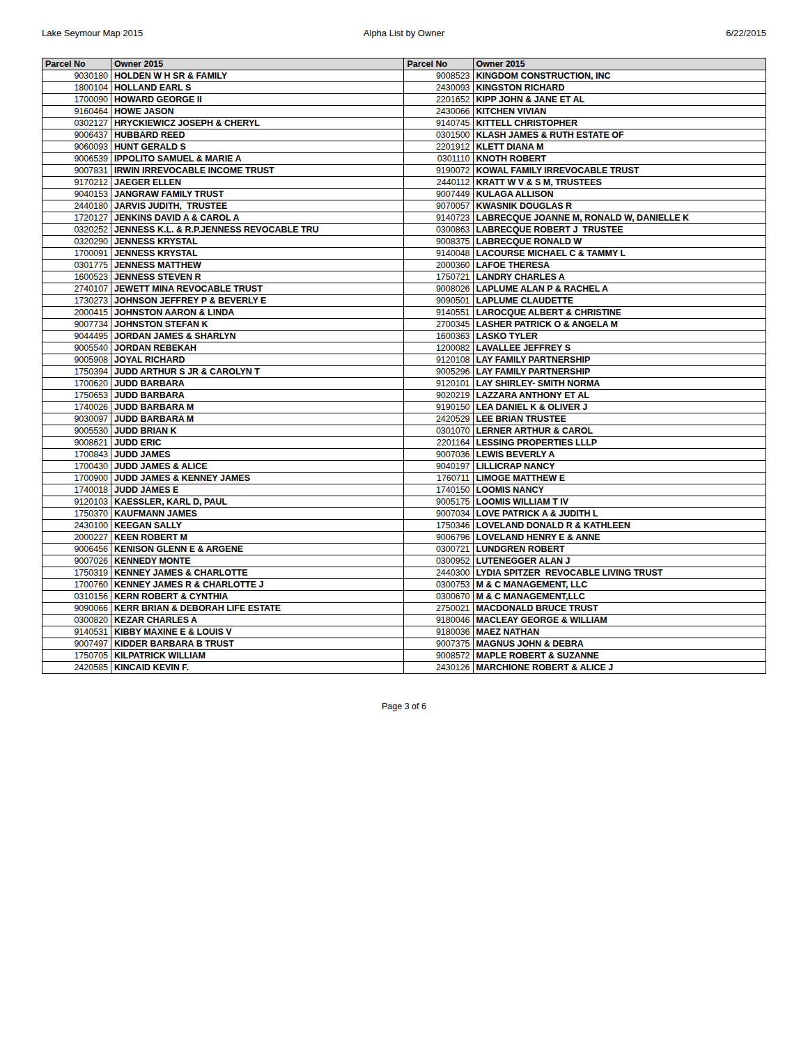Lake Seymour Map 2015
Alpha List by Owner
6/22/2015
| Parcel No | Owner 2015 | Parcel No | Owner 2015 |
| --- | --- | --- | --- |
| 9030180 | HOLDEN W H SR & FAMILY | 9008523 | KINGDOM CONSTRUCTION, INC |
| 1800104 | HOLLAND EARL S | 2430093 | KINGSTON RICHARD |
| 1700090 | HOWARD GEORGE II | 2201652 | KIPP JOHN & JANE ET AL |
| 9160464 | HOWE JASON | 2430066 | KITCHEN VIVIAN |
| 0302127 | HRYCKIEWICZ JOSEPH & CHERYL | 9140745 | KITTELL CHRISTOPHER |
| 9006437 | HUBBARD REED | 0301500 | KLASH JAMES & RUTH ESTATE OF |
| 9060093 | HUNT GERALD S | 2201912 | KLETT DIANA M |
| 9006539 | IPPOLITO SAMUEL & MARIE A | 0301110 | KNOTH ROBERT |
| 9007831 | IRWIN IRREVOCABLE INCOME TRUST | 9190072 | KOWAL FAMILY IRREVOCABLE TRUST |
| 9170212 | JAEGER ELLEN | 2440112 | KRATT W V & S M, TRUSTEES |
| 9040153 | JANGRAW FAMILY TRUST | 9007449 | KULAGA ALLISON |
| 2440180 | JARVIS JUDITH, TRUSTEE | 9070057 | KWASNIK DOUGLAS R |
| 1720127 | JENKINS DAVID A & CAROL A | 9140723 | LABRECQUE JOANNE M, RONALD W, DANIELLE K |
| 0320252 | JENNESS K.L. & R.P.JENNESS REVOCABLE TRU | 0300863 | LABRECQUE ROBERT J TRUSTEE |
| 0320290 | JENNESS KRYSTAL | 9008375 | LABRECQUE RONALD W |
| 1700091 | JENNESS KRYSTAL | 9140048 | LACOURSE MICHAEL C & TAMMY L |
| 0301775 | JENNESS MATTHEW | 2000360 | LAFOE THERESA |
| 1600523 | JENNESS STEVEN R | 1750721 | LANDRY CHARLES A |
| 2740107 | JEWETT MINA REVOCABLE TRUST | 9008026 | LAPLUME ALAN P & RACHEL A |
| 1730273 | JOHNSON JEFFREY P & BEVERLY E | 9090501 | LAPLUME CLAUDETTE |
| 2000415 | JOHNSTON AARON & LINDA | 9140551 | LAROCQUE ALBERT & CHRISTINE |
| 9007734 | JOHNSTON STEFAN K | 2700345 | LASHER PATRICK O & ANGELA M |
| 9044495 | JORDAN JAMES & SHARLYN | 1600363 | LASKO TYLER |
| 9005540 | JORDAN REBEKAH | 1200082 | LAVALLEE JEFFREY S |
| 9005908 | JOYAL RICHARD | 9120108 | LAY FAMILY PARTNERSHIP |
| 1750394 | JUDD ARTHUR S JR & CAROLYN T | 9005296 | LAY FAMILY PARTNERSHIP |
| 1700620 | JUDD BARBARA | 9120101 | LAY SHIRLEY- SMITH NORMA |
| 1750653 | JUDD BARBARA | 9020219 | LAZZARA ANTHONY ET AL |
| 1740026 | JUDD BARBARA M | 9190150 | LEA DANIEL K & OLIVER J |
| 9030097 | JUDD BARBARA M | 2420529 | LEE BRIAN TRUSTEE |
| 9005530 | JUDD BRIAN K | 0301070 | LERNER ARTHUR & CAROL |
| 9008621 | JUDD ERIC | 2201164 | LESSING PROPERTIES LLLP |
| 1700843 | JUDD JAMES | 9007036 | LEWIS BEVERLY A |
| 1700430 | JUDD JAMES & ALICE | 9040197 | LILLICRAP NANCY |
| 1700900 | JUDD JAMES & KENNEY JAMES | 1760711 | LIMOGE MATTHEW E |
| 1740018 | JUDD JAMES E | 1740150 | LOOMIS NANCY |
| 9120103 | KAESSLER, KARL D, PAUL | 9005175 | LOOMIS WILLIAM T IV |
| 1750370 | KAUFMANN JAMES | 9007034 | LOVE PATRICK A & JUDITH L |
| 2430100 | KEEGAN SALLY | 1750346 | LOVELAND DONALD R & KATHLEEN |
| 2000227 | KEEN ROBERT M | 9006796 | LOVELAND HENRY E & ANNE |
| 9006456 | KENISON GLENN E & ARGENE | 0300721 | LUNDGREN ROBERT |
| 9007026 | KENNEDY MONTE | 0300952 | LUTENEGGER ALAN J |
| 1750319 | KENNEY JAMES & CHARLOTTE | 2440300 | LYDIA SPITZER REVOCABLE LIVING TRUST |
| 1700760 | KENNEY JAMES R & CHARLOTTE J | 0300753 | M & C MANAGEMENT, LLC |
| 0310156 | KERN ROBERT & CYNTHIA | 0300670 | M & C MANAGEMENT,LLC |
| 9090066 | KERR BRIAN & DEBORAH LIFE ESTATE | 2750021 | MACDONALD BRUCE TRUST |
| 0300820 | KEZAR CHARLES A | 9180046 | MACLEAY GEORGE & WILLIAM |
| 9140531 | KIBBY MAXINE E & LOUIS V | 9180036 | MAEZ NATHAN |
| 9007497 | KIDDER BARBARA B TRUST | 9007375 | MAGNUS JOHN & DEBRA |
| 1750705 | KILPATRICK WILLIAM | 9008572 | MAPLE ROBERT & SUZANNE |
| 2420585 | KINCAID KEVIN F. | 2430126 | MARCHIONE ROBERT & ALICE J |
Page 3 of 6